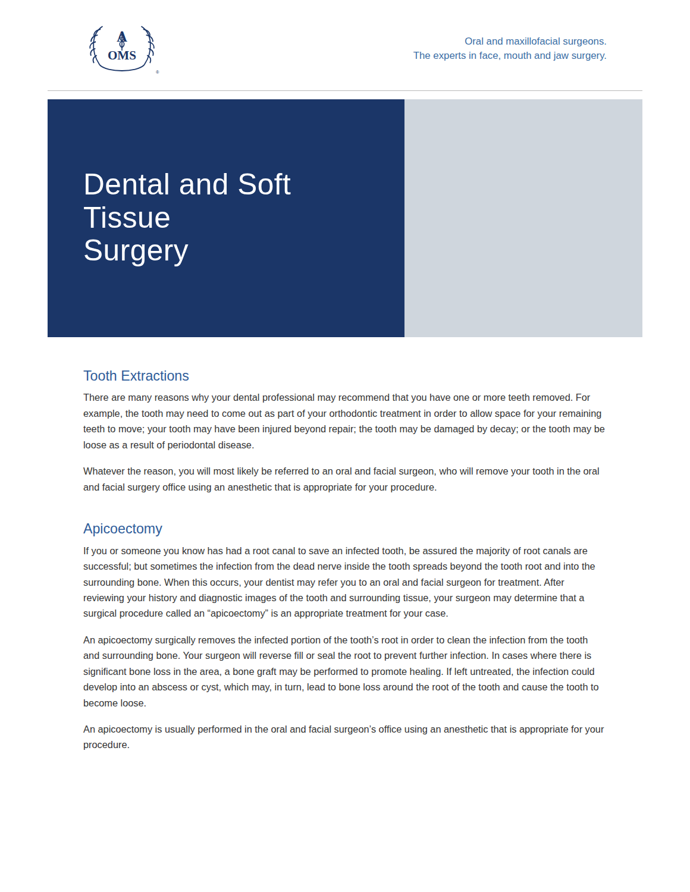American Association of Oral and Maxillofacial Surgeons A OMS ®
Oral and maxillofacial surgeons. The experts in face, mouth and jaw surgery.
Dental and Soft Tissue
Surgery
Tooth Extractions
There are many reasons why your dental professional may recommend that you have one or more teeth removed. For example, the tooth may need to come out as part of your orthodontic treatment in order to allow space for your remaining teeth to move; your tooth may have been injured beyond repair; the tooth may be damaged by decay; or the tooth may be loose as a result of periodontal disease.
Whatever the reason, you will most likely be referred to an oral and facial surgeon, who will remove your tooth in the oral and facial surgery office using an anesthetic that is appropriate for your procedure.
Apicoectomy
If you or someone you know has had a root canal to save an infected tooth, be assured the majority of root canals are successful; but sometimes the infection from the dead nerve inside the tooth spreads beyond the tooth root and into the surrounding bone. When this occurs, your dentist may refer you to an oral and facial surgeon for treatment. After reviewing your history and diagnostic images of the tooth and surrounding tissue, your surgeon may determine that a surgical procedure called an “apicoectomy” is an appropriate treatment for your case.
An apicoectomy surgically removes the infected portion of the tooth’s root in order to clean the infection from the tooth and surrounding bone. Your surgeon will reverse fill or seal the root to prevent further infection. In cases where there is significant bone loss in the area, a bone graft may be performed to promote healing. If left untreated, the infection could develop into an abscess or cyst, which may, in turn, lead to bone loss around the root of the tooth and cause the tooth to become loose.
An apicoectomy is usually performed in the oral and facial surgeon’s office using an anesthetic that is appropriate for your procedure.